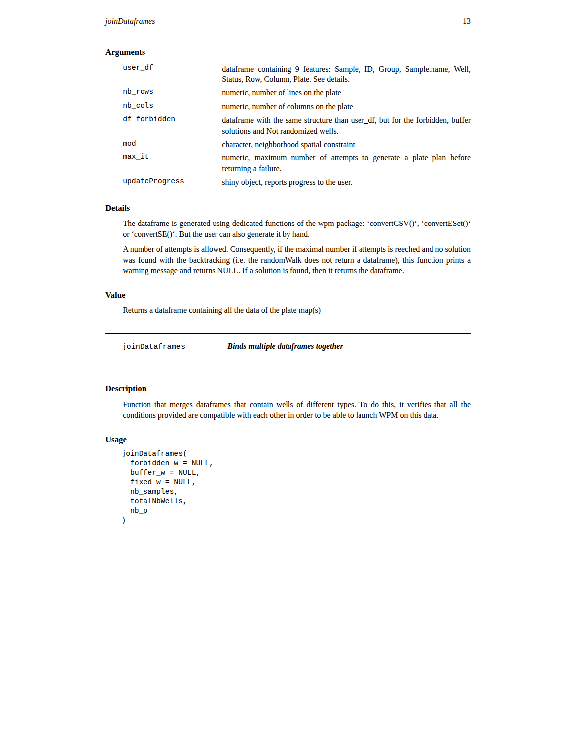joinDataframes 13
Arguments
user_df
dataframe containing 9 features: Sample, ID, Group, Sample.name, Well, Status, Row, Column, Plate. See details.
nb_rows
numeric, number of lines on the plate
nb_cols
numeric, number of columns on the plate
df_forbidden
dataframe with the same structure than user_df, but for the forbidden, buffer solutions and Not randomized wells.
mod
character, neighborhood spatial constraint
max_it
numeric, maximum number of attempts to generate a plate plan before returning a failure.
updateProgress
shiny object, reports progress to the user.
Details
The dataframe is generated using dedicated functions of the wpm package: ‘convertCSV()‘, ‘convertESet()‘ or ‘convertSE()‘. But the user can also generate it by hand.
A number of attempts is allowed. Consequently, if the maximal number if attempts is reeched and no solution was found with the backtracking (i.e. the randomWalk does not return a dataframe), this function prints a warning message and returns NULL. If a solution is found, then it returns the dataframe.
Value
Returns a dataframe containing all the data of the plate map(s)
joinDataframes Binds multiple dataframes together
Description
Function that merges dataframes that contain wells of different types. To do this, it verifies that all the conditions provided are compatible with each other in order to be able to launch WPM on this data.
Usage
joinDataframes(
  forbidden_w = NULL,
  buffer_w = NULL,
  fixed_w = NULL,
  nb_samples,
  totalNbWells,
  nb_p
)